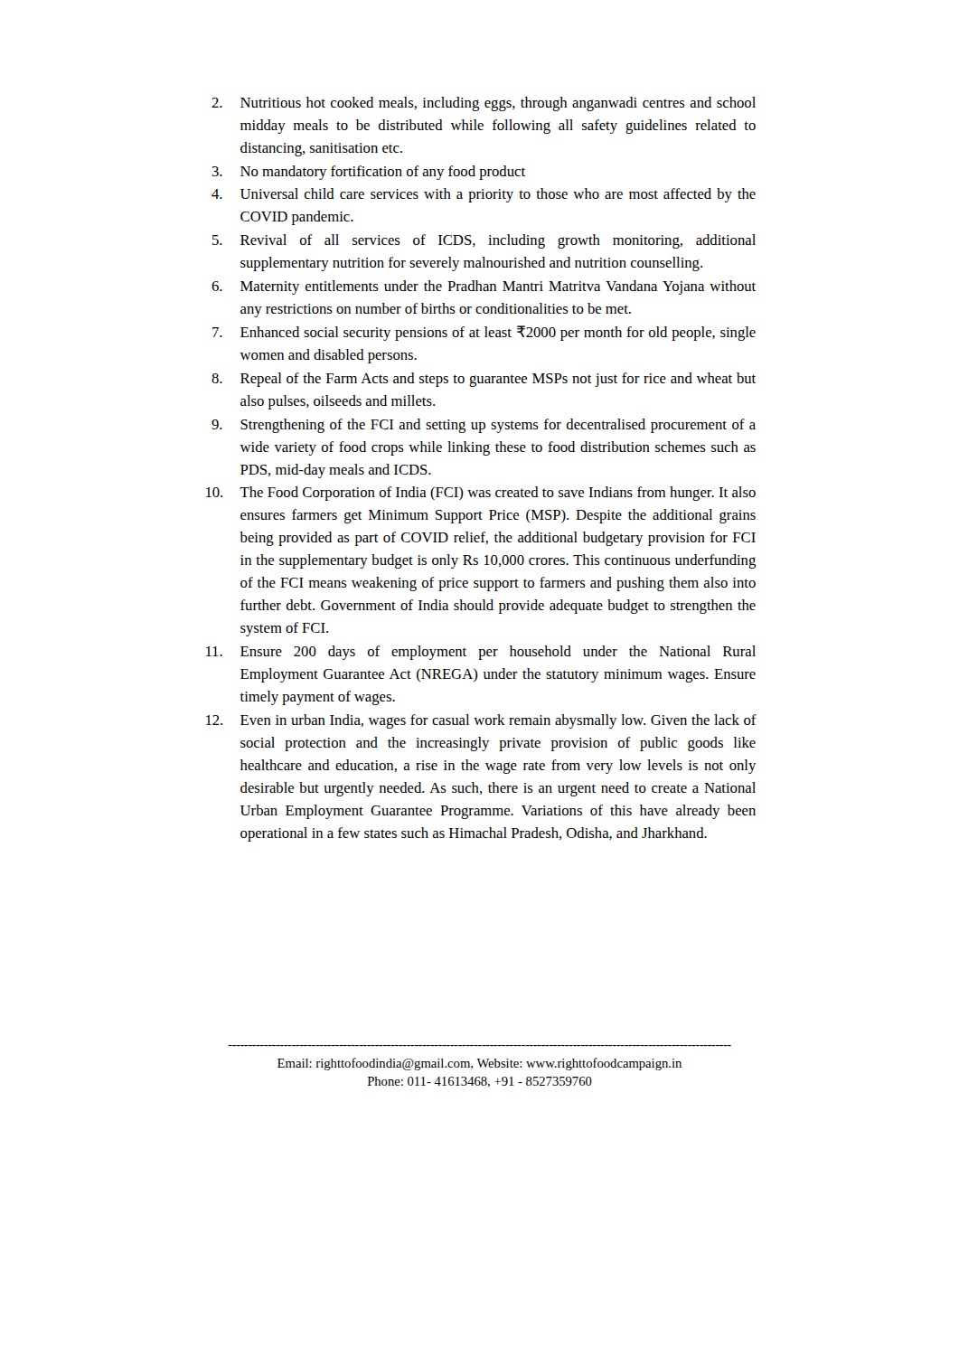Nutritious hot cooked meals, including eggs, through anganwadi centres and school midday meals to be distributed while following all safety guidelines related to distancing, sanitisation etc.
No mandatory fortification of any food product
Universal child care services with a priority to those who are most affected by the COVID pandemic.
Revival of all services of ICDS, including growth monitoring, additional supplementary nutrition for severely malnourished and nutrition counselling.
Maternity entitlements under the Pradhan Mantri Matritva Vandana Yojana without any restrictions on number of births or conditionalities to be met.
Enhanced social security pensions of at least ₹2000 per month for old people, single women and disabled persons.
Repeal of the Farm Acts and steps to guarantee MSPs not just for rice and wheat but also pulses, oilseeds and millets.
Strengthening of the FCI and setting up systems for decentralised procurement of a wide variety of food crops while linking these to food distribution schemes such as PDS, mid-day meals and ICDS.
The Food Corporation of India (FCI) was created to save Indians from hunger. It also ensures farmers get Minimum Support Price (MSP). Despite the additional grains being provided as part of COVID relief, the additional budgetary provision for FCI in the supplementary budget is only Rs 10,000 crores. This continuous underfunding of the FCI means weakening of price support to farmers and pushing them also into further debt. Government of India should provide adequate budget to strengthen the system of FCI.
Ensure 200 days of employment per household under the National Rural Employment Guarantee Act (NREGA) under the statutory minimum wages. Ensure timely payment of wages.
Even in urban India, wages for casual work remain abysmally low. Given the lack of social protection and the increasingly private provision of public goods like healthcare and education, a rise in the wage rate from very low levels is not only desirable but urgently needed. As such, there is an urgent need to create a National Urban Employment Guarantee Programme. Variations of this have already been operational in a few states such as Himachal Pradesh, Odisha, and Jharkhand.
-------------------------------------------------------------------------------------------------------------------------------
Email: righttofoodindia@gmail.com, Website: www.righttofoodcampaign.in Phone: 011- 41613468, +91 - 8527359760